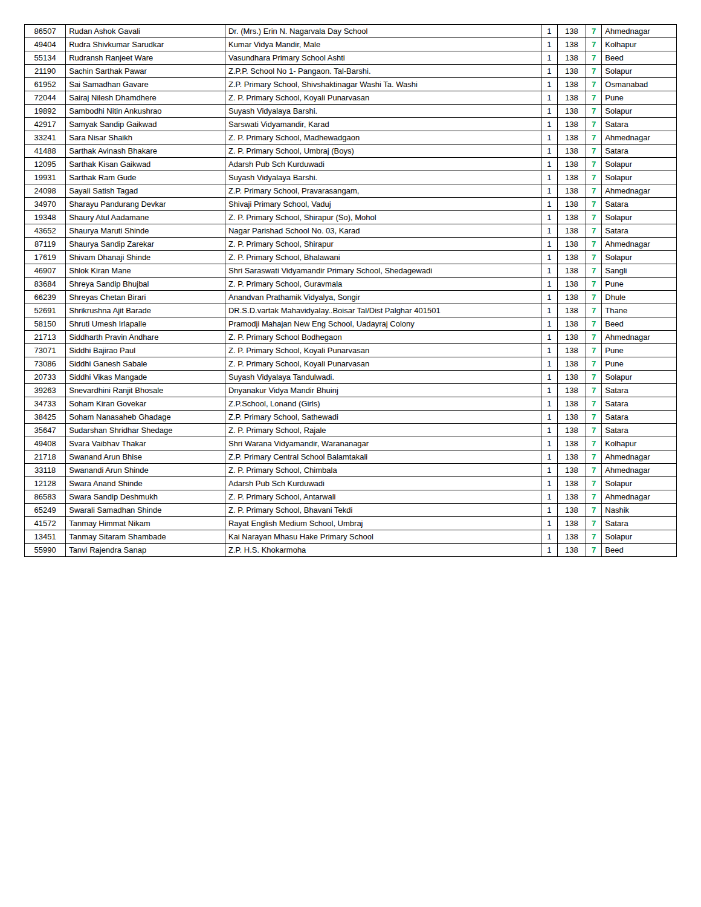| 86507 | Rudan Ashok Gavali | Dr. (Mrs.) Erin N. Nagarvala Day School | 1 | 138 | 7 | Ahmednagar |
| 49404 | Rudra Shivkumar Sarudkar | Kumar Vidya Mandir, Male | 1 | 138 | 7 | Kolhapur |
| 55134 | Rudransh Ranjeet Ware | Vasundhara Primary School Ashti | 1 | 138 | 7 | Beed |
| 21190 | Sachin Sarthak Pawar | Z.P.P. School No 1- Pangaon. Tal-Barshi. | 1 | 138 | 7 | Solapur |
| 61952 | Sai Samadhan Gavare | Z.P. Primary School, Shivshaktinagar Washi Ta. Washi | 1 | 138 | 7 | Osmanabad |
| 72044 | Sairaj Nilesh Dhamdhere | Z. P. Primary School, Koyali Punarvasan | 1 | 138 | 7 | Pune |
| 19892 | Sambodhi Nitin Ankushrao | Suyash Vidyalaya Barshi. | 1 | 138 | 7 | Solapur |
| 42917 | Samyak Sandip Gaikwad | Sarswati Vidyamandir, Karad | 1 | 138 | 7 | Satara |
| 33241 | Sara Nisar Shaikh | Z. P. Primary School, Madhewadgaon | 1 | 138 | 7 | Ahmednagar |
| 41488 | Sarthak Avinash Bhakare | Z. P. Primary School, Umbraj (Boys) | 1 | 138 | 7 | Satara |
| 12095 | Sarthak Kisan Gaikwad | Adarsh Pub Sch Kurduwadi | 1 | 138 | 7 | Solapur |
| 19931 | Sarthak Ram Gude | Suyash Vidyalaya Barshi. | 1 | 138 | 7 | Solapur |
| 24098 | Sayali Satish Tagad | Z.P. Primary School, Pravarasangam, | 1 | 138 | 7 | Ahmednagar |
| 34970 | Sharayu Pandurang Devkar | Shivaji Primary School, Vaduj | 1 | 138 | 7 | Satara |
| 19348 | Shaury Atul Aadamane | Z. P. Primary School, Shirapur (So), Mohol | 1 | 138 | 7 | Solapur |
| 43652 | Shaurya Maruti Shinde | Nagar Parishad School No. 03, Karad | 1 | 138 | 7 | Satara |
| 87119 | Shaurya Sandip Zarekar | Z. P. Primary School, Shirapur | 1 | 138 | 7 | Ahmednagar |
| 17619 | Shivam Dhanaji Shinde | Z. P. Primary School, Bhalawani | 1 | 138 | 7 | Solapur |
| 46907 | Shlok Kiran Mane | Shri Saraswati Vidyamandir Primary School, Shedagewadi | 1 | 138 | 7 | Sangli |
| 83684 | Shreya Sandip Bhujbal | Z. P. Primary School, Guravmala | 1 | 138 | 7 | Pune |
| 66239 | Shreyas Chetan Birari | Anandvan Prathamik Vidyalya, Songir | 1 | 138 | 7 | Dhule |
| 52691 | Shrikrushna Ajit Barade | DR.S.D.vartak Mahavidyalay..Boisar Tal/Dist Palghar 401501 | 1 | 138 | 7 | Thane |
| 58150 | Shruti Umesh Irlapalle | Pramodji Mahajan New Eng School, Uadayraj Colony | 1 | 138 | 7 | Beed |
| 21713 | Siddharth Pravin Andhare | Z. P. Primary School Bodhegaon | 1 | 138 | 7 | Ahmednagar |
| 73071 | Siddhi Bajirao Paul | Z. P. Primary School, Koyali Punarvasan | 1 | 138 | 7 | Pune |
| 73086 | Siddhi Ganesh Sabale | Z. P. Primary School, Koyali Punarvasan | 1 | 138 | 7 | Pune |
| 20733 | Siddhi Vikas Mangade | Suyash Vidyalaya Tandulwadi. | 1 | 138 | 7 | Solapur |
| 39263 | Snevardhini Ranjit Bhosale | Dnyanakur Vidya Mandir Bhuinj | 1 | 138 | 7 | Satara |
| 34733 | Soham Kiran Govekar | Z.P.School, Lonand (Girls) | 1 | 138 | 7 | Satara |
| 38425 | Soham Nanasaheb Ghadage | Z.P. Primary School, Sathewadi | 1 | 138 | 7 | Satara |
| 35647 | Sudarshan Shridhar Shedage | Z. P. Primary School, Rajale | 1 | 138 | 7 | Satara |
| 49408 | Svara Vaibhav Thakar | Shri Warana Vidyamandir, Warananagar | 1 | 138 | 7 | Kolhapur |
| 21718 | Swanand Arun Bhise | Z.P. Primary Central School Balamtakali | 1 | 138 | 7 | Ahmednagar |
| 33118 | Swanandi Arun Shinde | Z. P. Primary School, Chimbala | 1 | 138 | 7 | Ahmednagar |
| 12128 | Swara Anand Shinde | Adarsh Pub Sch Kurduwadi | 1 | 138 | 7 | Solapur |
| 86583 | Swara Sandip Deshmukh | Z. P. Primary School, Antarwali | 1 | 138 | 7 | Ahmednagar |
| 65249 | Swarali Samadhan Shinde | Z. P. Primary School, Bhavani Tekdi | 1 | 138 | 7 | Nashik |
| 41572 | Tanmay Himmat Nikam | Rayat English Medium School, Umbraj | 1 | 138 | 7 | Satara |
| 13451 | Tanmay Sitaram Shambade | Kai Narayan Mhasu Hake Primary School | 1 | 138 | 7 | Solapur |
| 55990 | Tanvi Rajendra Sanap | Z.P. H.S. Khokarmoha | 1 | 138 | 7 | Beed |